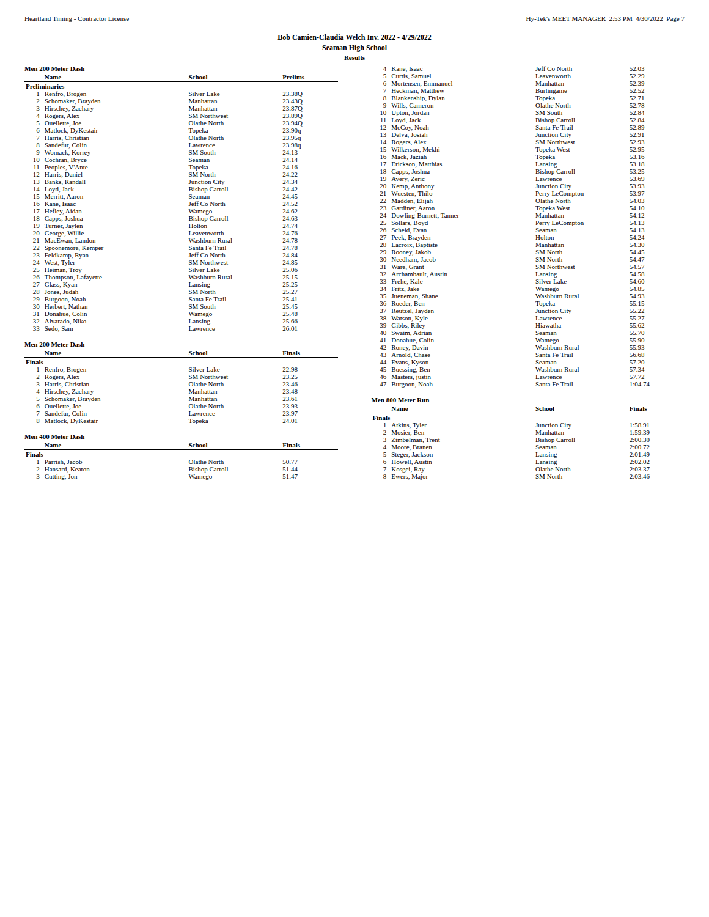Heartland Timing - Contractor License
Hy-Tek's MEET MANAGER 2:53 PM 4/30/2022 Page 7
Bob Camien-Claudia Welch Inv. 2022 - 4/29/2022
Seaman High School
Results
Men 200 Meter Dash
| | Name | School | Prelims |
| --- | --- | --- | --- |
| Preliminaries |
| 1 | Renfro, Brogen | Silver Lake | 23.38Q |
| 2 | Schomaker, Brayden | Manhattan | 23.43Q |
| 3 | Hirschey, Zachary | Manhattan | 23.87Q |
| 4 | Rogers, Alex | SM Northwest | 23.89Q |
| 5 | Ouellette, Joe | Olathe North | 23.94Q |
| 6 | Matlock, DyKestair | Topeka | 23.90q |
| 7 | Harris, Christian | Olathe North | 23.95q |
| 8 | Sandefur, Colin | Lawrence | 23.98q |
| 9 | Womack, Korrey | SM South | 24.13 |
| 10 | Cochran, Bryce | Seaman | 24.14 |
| 11 | Peoples, V'Ante | Topeka | 24.16 |
| 12 | Harris, Daniel | SM North | 24.22 |
| 13 | Banks, Randall | Junction City | 24.34 |
| 14 | Loyd, Jack | Bishop Carroll | 24.42 |
| 15 | Merritt, Aaron | Seaman | 24.45 |
| 16 | Kane, Isaac | Jeff Co North | 24.52 |
| 17 | Hefley, Aidan | Wamego | 24.62 |
| 18 | Capps, Joshua | Bishop Carroll | 24.63 |
| 19 | Turner, Jaylen | Holton | 24.74 |
| 20 | George, Willie | Leavenworth | 24.76 |
| 21 | MacEwan, Landon | Washburn Rural | 24.78 |
| 22 | Spoonemore, Kemper | Santa Fe Trail | 24.78 |
| 23 | Feldkamp, Ryan | Jeff Co North | 24.84 |
| 24 | West, Tyler | SM Northwest | 24.85 |
| 25 | Heiman, Troy | Silver Lake | 25.06 |
| 26 | Thompson, Lafayette | Washburn Rural | 25.15 |
| 27 | Glass, Kyan | Lansing | 25.25 |
| 28 | Jones, Judah | SM North | 25.27 |
| 29 | Burgoon, Noah | Santa Fe Trail | 25.41 |
| 30 | Herbert, Nathan | SM South | 25.45 |
| 31 | Donahue, Colin | Wamego | 25.48 |
| 32 | Alvarado, Niko | Lansing | 25.66 |
| 33 | Sedo, Sam | Lawrence | 26.01 |
Men 200 Meter Dash
| | Name | School | Finals |
| --- | --- | --- | --- |
| Finals |
| 1 | Renfro, Brogen | Silver Lake | 22.98 |
| 2 | Rogers, Alex | SM Northwest | 23.25 |
| 3 | Harris, Christian | Olathe North | 23.46 |
| 4 | Hirschey, Zachary | Manhattan | 23.48 |
| 5 | Schomaker, Brayden | Manhattan | 23.61 |
| 6 | Ouellette, Joe | Olathe North | 23.93 |
| 7 | Sandefur, Colin | Lawrence | 23.97 |
| 8 | Matlock, DyKestair | Topeka | 24.01 |
Men 400 Meter Dash
| | Name | School | Finals |
| --- | --- | --- | --- |
| Finals |
| 1 | Parrish, Jacob | Olathe North | 50.77 |
| 2 | Hansard, Keaton | Bishop Carroll | 51.44 |
| 3 | Cutting, Jon | Wamego | 51.47 |
| 4 | Kane, Isaac | Jeff Co North | 52.03 |
| 5 | Curtis, Samuel | Leavenworth | 52.29 |
| 6 | Mortensen, Emmanuel | Manhattan | 52.39 |
| 7 | Heckman, Matthew | Burlingame | 52.52 |
| 8 | Blankenship, Dylan | Topeka | 52.71 |
| 9 | Wills, Cameron | Olathe North | 52.78 |
| 10 | Upton, Jordan | SM South | 52.84 |
| 11 | Loyd, Jack | Bishop Carroll | 52.84 |
| 12 | McCoy, Noah | Santa Fe Trail | 52.89 |
| 13 | Delva, Josiah | Junction City | 52.91 |
| 14 | Rogers, Alex | SM Northwest | 52.93 |
| 15 | Wilkerson, Mekhi | Topeka West | 52.95 |
| 16 | Mack, Jaziah | Topeka | 53.16 |
| 17 | Erickson, Matthias | Lansing | 53.18 |
| 18 | Capps, Joshua | Bishop Carroll | 53.25 |
| 19 | Avery, Zeric | Lawrence | 53.69 |
| 20 | Kemp, Anthony | Junction City | 53.93 |
| 21 | Wuesten, Thilo | Perry LeCompton | 53.97 |
| 22 | Madden, Elijah | Olathe North | 54.03 |
| 23 | Gardiner, Aaron | Topeka West | 54.10 |
| 24 | Dowling-Burnett, Tanner | Manhattan | 54.12 |
| 25 | Sollars, Boyd | Perry LeCompton | 54.13 |
| 26 | Scheid, Evan | Seaman | 54.13 |
| 27 | Peek, Brayden | Holton | 54.24 |
| 28 | Lacroix, Baptiste | Manhattan | 54.30 |
| 29 | Rooney, Jakob | SM North | 54.45 |
| 30 | Needham, Jacob | SM North | 54.47 |
| 31 | Ware, Grant | SM Northwest | 54.57 |
| 32 | Archambault, Austin | Lansing | 54.58 |
| 33 | Frehe, Kale | Silver Lake | 54.60 |
| 34 | Fritz, Jake | Wamego | 54.85 |
| 35 | Jueneman, Shane | Washburn Rural | 54.93 |
| 36 | Roeder, Ben | Topeka | 55.15 |
| 37 | Reutzel, Jayden | Junction City | 55.22 |
| 38 | Watson, Kyle | Lawrence | 55.27 |
| 39 | Gibbs, Riley | Hiawatha | 55.62 |
| 40 | Swaim, Adrian | Seaman | 55.70 |
| 41 | Donahue, Colin | Wamego | 55.90 |
| 42 | Roney, Davin | Washburn Rural | 55.93 |
| 43 | Arnold, Chase | Santa Fe Trail | 56.68 |
| 44 | Evans, Kyson | Seaman | 57.20 |
| 45 | Buessing, Ben | Washburn Rural | 57.34 |
| 46 | Masters, justin | Lawrence | 57.72 |
| 47 | Burgoon, Noah | Santa Fe Trail | 1:04.74 |
Men 800 Meter Run
| | Name | School | Finals |
| --- | --- | --- | --- |
| Finals |
| 1 | Atkins, Tyler | Junction City | 1:58.91 |
| 2 | Mosier, Ben | Manhattan | 1:59.39 |
| 3 | Zimbelman, Trent | Bishop Carroll | 2:00.30 |
| 4 | Moore, Branen | Seaman | 2:00.72 |
| 5 | Steger, Jackson | Lansing | 2:01.49 |
| 6 | Howell, Austin | Lansing | 2:02.02 |
| 7 | Kosgei, Ray | Olathe North | 2:03.37 |
| 8 | Ewers, Major | SM North | 2:03.46 |